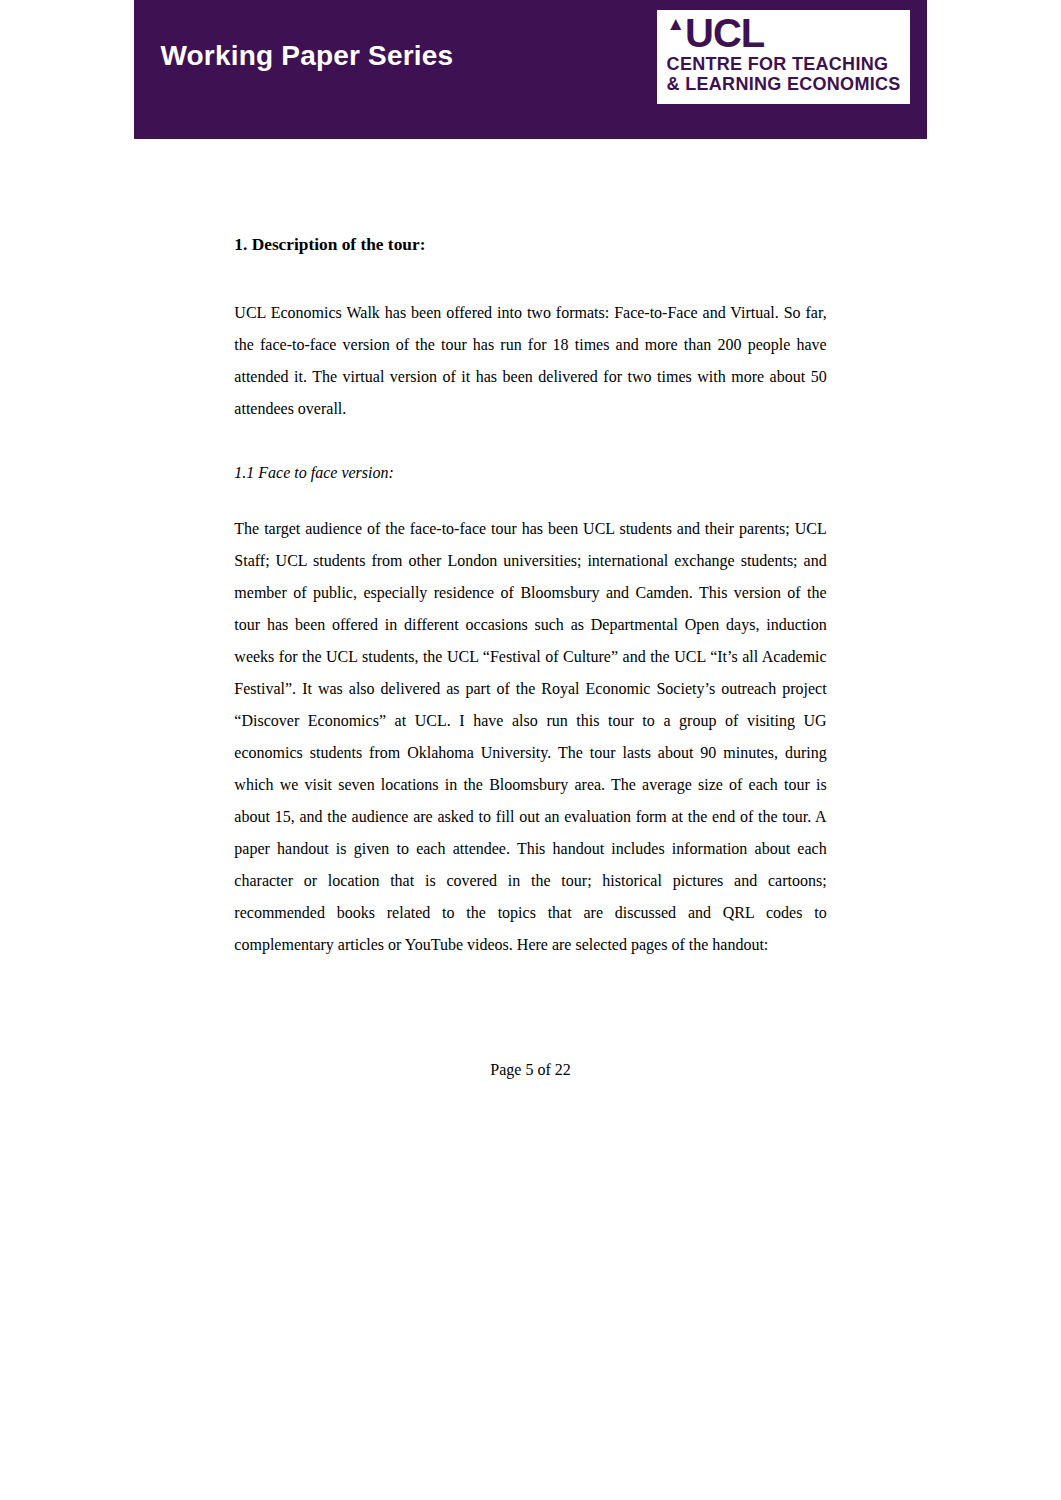Working Paper Series
▲UCL CENTRE FOR TEACHING & LEARNING ECONOMICS
1. Description of the tour:
UCL Economics Walk has been offered into two formats: Face-to-Face and Virtual. So far, the face-to-face version of the tour has run for 18 times and more than 200 people have attended it. The virtual version of it has been delivered for two times with more about 50 attendees overall.
1.1 Face to face version:
The target audience of the face-to-face tour has been UCL students and their parents; UCL Staff; UCL students from other London universities; international exchange students; and member of public, especially residence of Bloomsbury and Camden. This version of the tour has been offered in different occasions such as Departmental Open days, induction weeks for the UCL students, the UCL “Festival of Culture” and the UCL “It’s all Academic Festival”. It was also delivered as part of the Royal Economic Society’s outreach project “Discover Economics” at UCL. I have also run this tour to a group of visiting UG economics students from Oklahoma University. The tour lasts about 90 minutes, during which we visit seven locations in the Bloomsbury area. The average size of each tour is about 15, and the audience are asked to fill out an evaluation form at the end of the tour. A paper handout is given to each attendee. This handout includes information about each character or location that is covered in the tour; historical pictures and cartoons; recommended books related to the topics that are discussed and QRL codes to complementary articles or YouTube videos. Here are selected pages of the handout:
Page 5 of 22